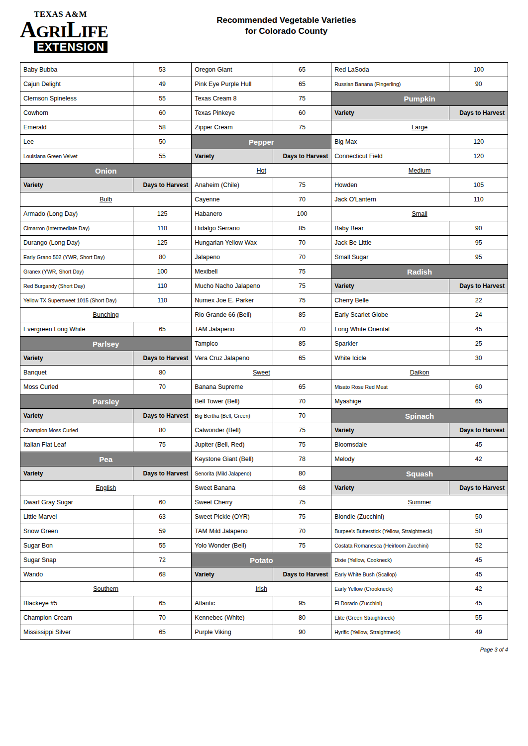TEXAS A&M
AGRILIFE
EXTENSION
Recommended Vegetable Varieties
for Colorado County
| Baby Bubba | 53 | Oregon Giant | 65 | Red LaSoda | 100 |
| Cajun Delight | 49 | Pink Eye Purple Hull | 65 | Russian Banana (Fingerling) | 90 |
| Clemson Spineless | 55 | Texas Cream 8 | 75 | Pumpkin |
| Cowhorn | 60 | Texas Pinkeye | 60 | Variety | Days to Harvest |
| Emerald | 58 | Zipper Cream | 75 | Large |
| Lee | 50 | Pepper | Big Max | 120 |
| Louisiana Green Velvet | 55 | Variety | Days to Harvest | Connecticut Field | 120 |
| Onion | Hot | Medium |
| Variety | Days to Harvest | Anaheim (Chile) | 75 | Howden | 105 |
| Bulb | Cayenne | 70 | Jack O'Lantern | 110 |
| Armado (Long Day) | 125 | Habanero | 100 | Small |
| Cimarron (Intermediate Day) | 110 | Hidalgo Serrano | 85 | Baby Bear | 90 |
| Durango (Long Day) | 125 | Hungarian Yellow Wax | 70 | Jack Be Little | 95 |
| Early Grano 502 (YWR, Short Day) | 80 | Jalapeno | 70 | Small Sugar | 95 |
| Granex (YWR, Short Day) | 100 | Mexibell | 75 | Radish |
| Red Burgandy (Short Day) | 110 | Mucho Nacho Jalapeno | 75 | Variety | Days to Harvest |
| Yellow TX Supersweet 1015 (Short Day) | 110 | Numex Joe E. Parker | 75 | Cherry Belle | 22 |
| Bunching | Rio Grande 66 (Bell) | 85 | Early Scarlet Globe | 24 |
| Evergreen Long White | 65 | TAM Jalapeno | 70 | Long White Oriental | 45 |
| Parlsey | Tampico | 85 | Sparkler | 25 |
| Variety | Days to Harvest | Vera Cruz Jalapeno | 65 | White Icicle | 30 |
| Banquet | 80 | Sweet | Daikon |
| Moss Curled | 70 | Banana Supreme | 65 | Misato Rose Red Meat | 60 |
| Parsley | Bell Tower (Bell) | 70 | Myashige | 65 |
| Variety | Days to Harvest | Big Bertha (Bell, Green) | 70 | Spinach |
| Champion Moss Curled | 80 | Calwonder (Bell) | 75 | Variety | Days to Harvest |
| Italian Flat Leaf | 75 | Jupiter (Bell, Red) | 75 | Bloomsdale | 45 |
| Pea | Keystone Giant (Bell) | 78 | Melody | 42 |
| Variety | Days to Harvest | Senorita (Mild Jalapeno) | 80 | Squash |
| English | Sweet Banana | 68 | Variety | Days to Harvest |
| Dwarf Gray Sugar | 60 | Sweet Cherry | 75 | Summer |
| Little Marvel | 63 | Sweet Pickle (OYR) | 75 | Blondie (Zucchini) | 50 |
| Snow Green | 59 | TAM Mild Jalapeno | 70 | Burpee's Butterstick (Yellow, Straightneck) | 50 |
| Sugar Bon | 55 | Yolo Wonder (Bell) | 75 | Costata Romanesca (Heirloom Zucchini) | 52 |
| Sugar Snap | 72 | Potato | Dixie (Yellow, Cookneck) | 45 |
| Wando | 68 | Variety | Days to Harvest | Early White Bush (Scallop) | 45 |
| Southern | Irish | Early Yellow (Crookneck) | 42 |
| Blackeye #5 | 65 | Atlantic | 95 | El Dorado (Zucchini) | 45 |
| Champion Cream | 70 | Kennebec (White) | 80 | Elite (Green Straightneck) | 55 |
| Mississippi Silver | 65 | Purple Viking | 90 | Hyrific (Yellow, Straightneck) | 49 |
Page 3 of 4